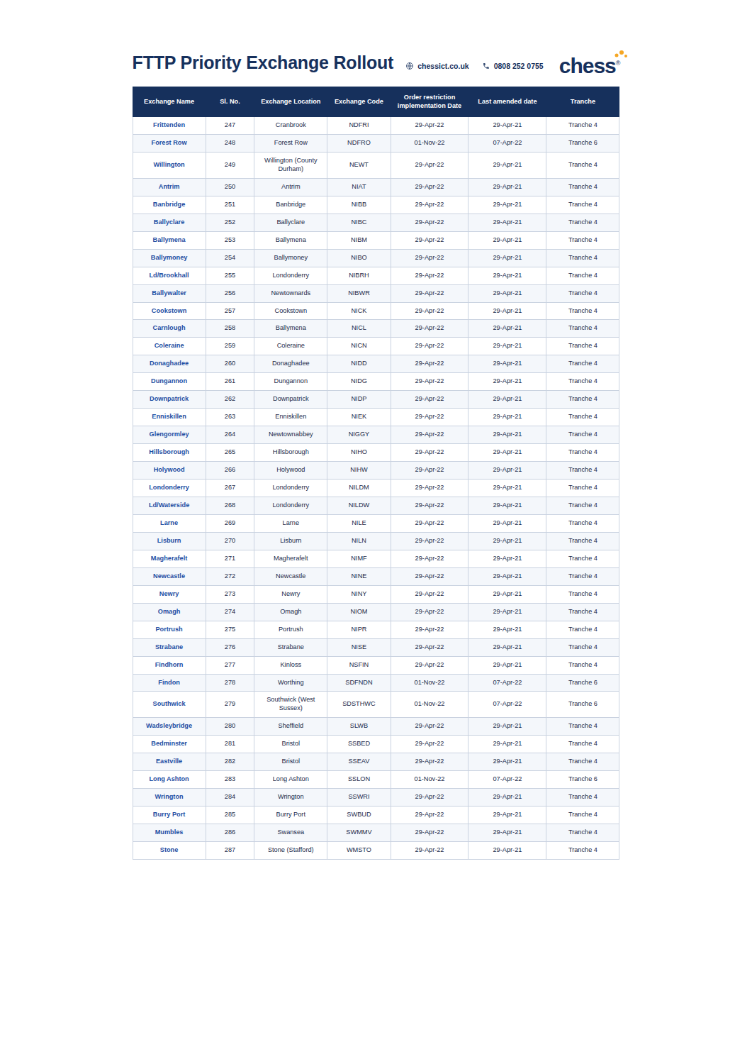FTTP Priority Exchange Rollout
chessict.co.uk 0808 252 0755
chess®
| Exchange Name | Sl. No. | Exchange Location | Exchange Code | Order restriction implementation Date | Last amended date | Tranche |
| --- | --- | --- | --- | --- | --- | --- |
| Frittenden | 247 | Cranbrook | NDFRI | 29-Apr-22 | 29-Apr-21 | Tranche 4 |
| Forest Row | 248 | Forest Row | NDFRO | 01-Nov-22 | 07-Apr-22 | Tranche 6 |
| Willington | 249 | Willington (County Durham) | NEWT | 29-Apr-22 | 29-Apr-21 | Tranche 4 |
| Antrim | 250 | Antrim | NIAT | 29-Apr-22 | 29-Apr-21 | Tranche 4 |
| Banbridge | 251 | Banbridge | NIBB | 29-Apr-22 | 29-Apr-21 | Tranche 4 |
| Ballyclare | 252 | Ballyclare | NIBC | 29-Apr-22 | 29-Apr-21 | Tranche 4 |
| Ballymena | 253 | Ballymena | NIBM | 29-Apr-22 | 29-Apr-21 | Tranche 4 |
| Ballymoney | 254 | Ballymoney | NIBO | 29-Apr-22 | 29-Apr-21 | Tranche 4 |
| Ld/Brookhall | 255 | Londonderry | NIBRH | 29-Apr-22 | 29-Apr-21 | Tranche 4 |
| Ballywalter | 256 | Newtownards | NIBWR | 29-Apr-22 | 29-Apr-21 | Tranche 4 |
| Cookstown | 257 | Cookstown | NICK | 29-Apr-22 | 29-Apr-21 | Tranche 4 |
| Carnlough | 258 | Ballymena | NICL | 29-Apr-22 | 29-Apr-21 | Tranche 4 |
| Coleraine | 259 | Coleraine | NICN | 29-Apr-22 | 29-Apr-21 | Tranche 4 |
| Donaghadee | 260 | Donaghadee | NIDD | 29-Apr-22 | 29-Apr-21 | Tranche 4 |
| Dungannon | 261 | Dungannon | NIDG | 29-Apr-22 | 29-Apr-21 | Tranche 4 |
| Downpatrick | 262 | Downpatrick | NIDP | 29-Apr-22 | 29-Apr-21 | Tranche 4 |
| Enniskillen | 263 | Enniskillen | NIEK | 29-Apr-22 | 29-Apr-21 | Tranche 4 |
| Glengormley | 264 | Newtownabbey | NIGGY | 29-Apr-22 | 29-Apr-21 | Tranche 4 |
| Hillsborough | 265 | Hillsborough | NIHO | 29-Apr-22 | 29-Apr-21 | Tranche 4 |
| Holywood | 266 | Holywood | NIHW | 29-Apr-22 | 29-Apr-21 | Tranche 4 |
| Londonderry | 267 | Londonderry | NILDM | 29-Apr-22 | 29-Apr-21 | Tranche 4 |
| Ld/Waterside | 268 | Londonderry | NILDW | 29-Apr-22 | 29-Apr-21 | Tranche 4 |
| Larne | 269 | Larne | NILE | 29-Apr-22 | 29-Apr-21 | Tranche 4 |
| Lisburn | 270 | Lisburn | NILN | 29-Apr-22 | 29-Apr-21 | Tranche 4 |
| Magherafelt | 271 | Magherafelt | NIMF | 29-Apr-22 | 29-Apr-21 | Tranche 4 |
| Newcastle | 272 | Newcastle | NINE | 29-Apr-22 | 29-Apr-21 | Tranche 4 |
| Newry | 273 | Newry | NINY | 29-Apr-22 | 29-Apr-21 | Tranche 4 |
| Omagh | 274 | Omagh | NIOM | 29-Apr-22 | 29-Apr-21 | Tranche 4 |
| Portrush | 275 | Portrush | NIPR | 29-Apr-22 | 29-Apr-21 | Tranche 4 |
| Strabane | 276 | Strabane | NISE | 29-Apr-22 | 29-Apr-21 | Tranche 4 |
| Findhorn | 277 | Kinloss | NSFIN | 29-Apr-22 | 29-Apr-21 | Tranche 4 |
| Findon | 278 | Worthing | SDFNDN | 01-Nov-22 | 07-Apr-22 | Tranche 6 |
| Southwick | 279 | Southwick (West Sussex) | SDSTHWC | 01-Nov-22 | 07-Apr-22 | Tranche 6 |
| Wadsleybridge | 280 | Sheffield | SLWB | 29-Apr-22 | 29-Apr-21 | Tranche 4 |
| Bedminster | 281 | Bristol | SSBED | 29-Apr-22 | 29-Apr-21 | Tranche 4 |
| Eastville | 282 | Bristol | SSEAV | 29-Apr-22 | 29-Apr-21 | Tranche 4 |
| Long Ashton | 283 | Long Ashton | SSLON | 01-Nov-22 | 07-Apr-22 | Tranche 6 |
| Wrington | 284 | Wrington | SSWRI | 29-Apr-22 | 29-Apr-21 | Tranche 4 |
| Burry Port | 285 | Burry Port | SWBUD | 29-Apr-22 | 29-Apr-21 | Tranche 4 |
| Mumbles | 286 | Swansea | SWMMV | 29-Apr-22 | 29-Apr-21 | Tranche 4 |
| Stone | 287 | Stone (Stafford) | WMSTO | 29-Apr-22 | 29-Apr-21 | Tranche 4 |